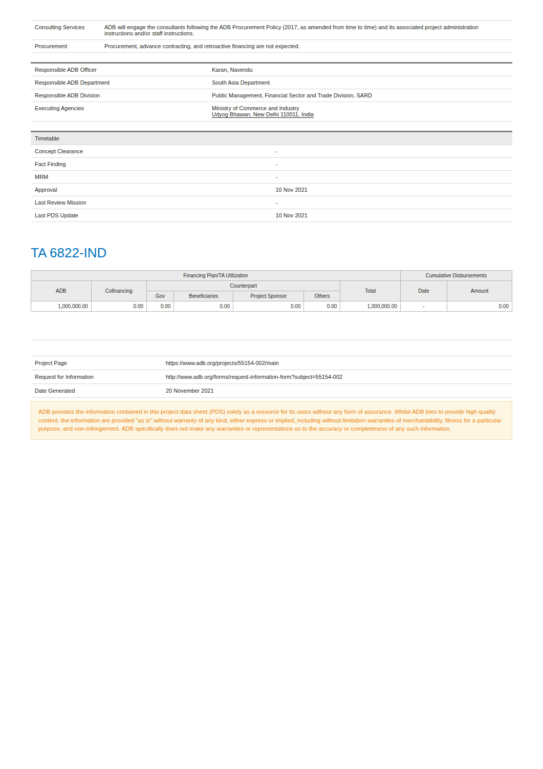| Consulting Services | ADB will engage the consultants following the ADB Procurement Policy (2017, as amended from time to time) and its associated project administration instructions and/or staff instructions. |
| Procurement | Procurement, advance contracting, and retroactive financing are not expected. |
| Responsible ADB Officer | Karan, Navendu |
| Responsible ADB Department | South Asia Department |
| Responsible ADB Division | Public Management, Financial Sector and Trade Division, SARD |
| Executing Agencies | Ministry of Commerce and Industry Udyog Bhawan, New Delhi 110011, India |
| Timetable |
| --- |
| Concept Clearance | - |
| Fact Finding | - |
| MRM | - |
| Approval | 10 Nov 2021 |
| Last Review Mission | - |
| Last PDS Update | 10 Nov 2021 |
TA 6822-IND
| Financing Plan/TA Utilization | Cumulative Disbursements |
| --- | --- |
| ADB | Cofinancing | Counterpart | Total | Date | Amount |
| Gov | Beneficiaries | Project Sponsor | Others |
| 1,000,000.00 | 0.00 | 0.00 | 0.00 | 0.00 | 0.00 | 1,000,000.00 | - | 0.00 |
| Project Page | https://www.adb.org/projects/55154-002/main |
| Request for Information | http://www.adb.org/forms/request-information-form?subject=55154-002 |
| Date Generated | 20 November 2021 |
ADB provides the information contained in this project data sheet (PDS) solely as a resource for its users without any form of assurance. Whilst ADB tries to provide high quality content, the information are provided "as is" without warranty of any kind, either express or implied, including without limitation warranties of merchantability, fitness for a particular purpose, and non-infringement. ADB specifically does not make any warranties or representations as to the accuracy or completeness of any such information.